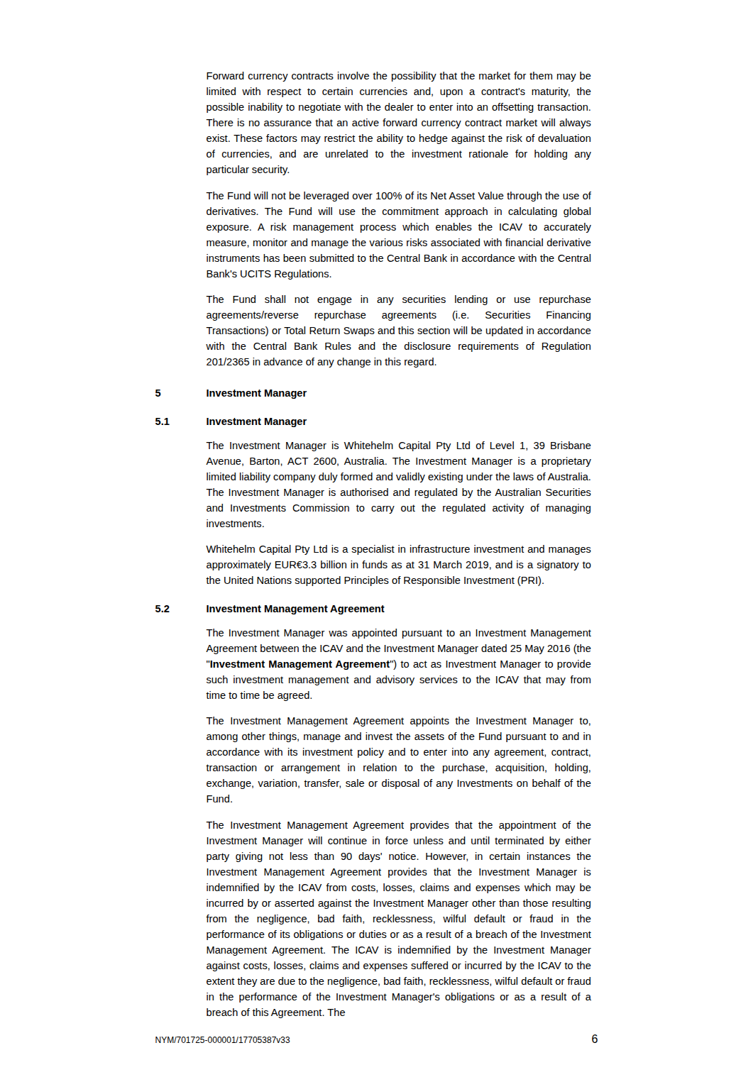Forward currency contracts involve the possibility that the market for them may be limited with respect to certain currencies and, upon a contract's maturity, the possible inability to negotiate with the dealer to enter into an offsetting transaction. There is no assurance that an active forward currency contract market will always exist. These factors may restrict the ability to hedge against the risk of devaluation of currencies, and are unrelated to the investment rationale for holding any particular security.
The Fund will not be leveraged over 100% of its Net Asset Value through the use of derivatives. The Fund will use the commitment approach in calculating global exposure. A risk management process which enables the ICAV to accurately measure, monitor and manage the various risks associated with financial derivative instruments has been submitted to the Central Bank in accordance with the Central Bank's UCITS Regulations.
The Fund shall not engage in any securities lending or use repurchase agreements/reverse repurchase agreements (i.e. Securities Financing Transactions) or Total Return Swaps and this section will be updated in accordance with the Central Bank Rules and the disclosure requirements of Regulation 201/2365 in advance of any change in this regard.
5 Investment Manager
5.1 Investment Manager
The Investment Manager is Whitehelm Capital Pty Ltd of Level 1, 39 Brisbane Avenue, Barton, ACT 2600, Australia. The Investment Manager is a proprietary limited liability company duly formed and validly existing under the laws of Australia. The Investment Manager is authorised and regulated by the Australian Securities and Investments Commission to carry out the regulated activity of managing investments.
Whitehelm Capital Pty Ltd is a specialist in infrastructure investment and manages approximately EUR€3.3 billion in funds as at 31 March 2019, and is a signatory to the United Nations supported Principles of Responsible Investment (PRI).
5.2 Investment Management Agreement
The Investment Manager was appointed pursuant to an Investment Management Agreement between the ICAV and the Investment Manager dated 25 May 2016 (the "Investment Management Agreement") to act as Investment Manager to provide such investment management and advisory services to the ICAV that may from time to time be agreed.
The Investment Management Agreement appoints the Investment Manager to, among other things, manage and invest the assets of the Fund pursuant to and in accordance with its investment policy and to enter into any agreement, contract, transaction or arrangement in relation to the purchase, acquisition, holding, exchange, variation, transfer, sale or disposal of any Investments on behalf of the Fund.
The Investment Management Agreement provides that the appointment of the Investment Manager will continue in force unless and until terminated by either party giving not less than 90 days' notice. However, in certain instances the Investment Management Agreement provides that the Investment Manager is indemnified by the ICAV from costs, losses, claims and expenses which may be incurred by or asserted against the Investment Manager other than those resulting from the negligence, bad faith, recklessness, wilful default or fraud in the performance of its obligations or duties or as a result of a breach of the Investment Management Agreement. The ICAV is indemnified by the Investment Manager against costs, losses, claims and expenses suffered or incurred by the ICAV to the extent they are due to the negligence, bad faith, recklessness, wilful default or fraud in the performance of the Investment Manager's obligations or as a result of a breach of this Agreement. The
NYM/701725-000001/17705387v33 6